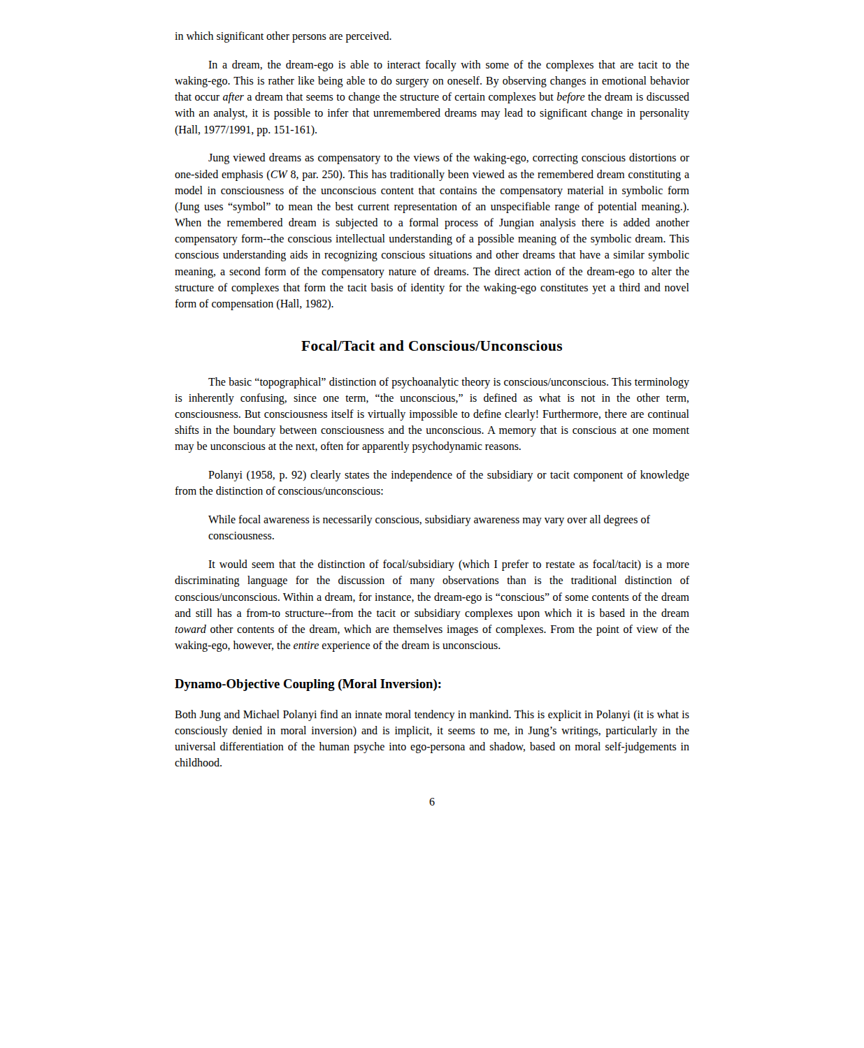in which significant other persons are perceived.
In a dream, the dream-ego is able to interact focally with some of the complexes that are tacit to the waking-ego. This is rather like being able to do surgery on oneself. By observing changes in emotional behavior that occur after a dream that seems to change the structure of certain complexes but before the dream is discussed with an analyst, it is possible to infer that unremembered dreams may lead to significant change in personality (Hall, 1977/1991, pp. 151-161).
Jung viewed dreams as compensatory to the views of the waking-ego, correcting conscious distortions or one-sided emphasis (CW 8, par. 250). This has traditionally been viewed as the remembered dream constituting a model in consciousness of the unconscious content that contains the compensatory material in symbolic form (Jung uses “symbol” to mean the best current representation of an unspecifiable range of potential meaning.). When the remembered dream is subjected to a formal process of Jungian analysis there is added another compensatory form--the conscious intellectual understanding of a possible meaning of the symbolic dream. This conscious understanding aids in recognizing conscious situations and other dreams that have a similar symbolic meaning, a second form of the compensatory nature of dreams. The direct action of the dream-ego to alter the structure of complexes that form the tacit basis of identity for the waking-ego constitutes yet a third and novel form of compensation (Hall, 1982).
Focal/Tacit and Conscious/Unconscious
The basic “topographical” distinction of psychoanalytic theory is conscious/unconscious. This terminology is inherently confusing, since one term, “the unconscious,” is defined as what is not in the other term, consciousness. But consciousness itself is virtually impossible to define clearly! Furthermore, there are continual shifts in the boundary between consciousness and the unconscious. A memory that is conscious at one moment may be unconscious at the next, often for apparently psychodynamic reasons.
Polanyi (1958, p. 92) clearly states the independence of the subsidiary or tacit component of knowledge from the distinction of conscious/unconscious:
While focal awareness is necessarily conscious, subsidiary awareness may vary over all degrees of consciousness.
It would seem that the distinction of focal/subsidiary (which I prefer to restate as focal/tacit) is a more discriminating language for the discussion of many observations than is the traditional distinction of conscious/unconscious. Within a dream, for instance, the dream-ego is “conscious” of some contents of the dream and still has a from-to structure--from the tacit or subsidiary complexes upon which it is based in the dream toward other contents of the dream, which are themselves images of complexes. From the point of view of the waking-ego, however, the entire experience of the dream is unconscious.
Dynamo-Objective Coupling (Moral Inversion):
Both Jung and Michael Polanyi find an innate moral tendency in mankind. This is explicit in Polanyi (it is what is consciously denied in moral inversion) and is implicit, it seems to me, in Jung’s writings, particularly in the universal differentiation of the human psyche into ego-persona and shadow, based on moral self-judgements in childhood.
6